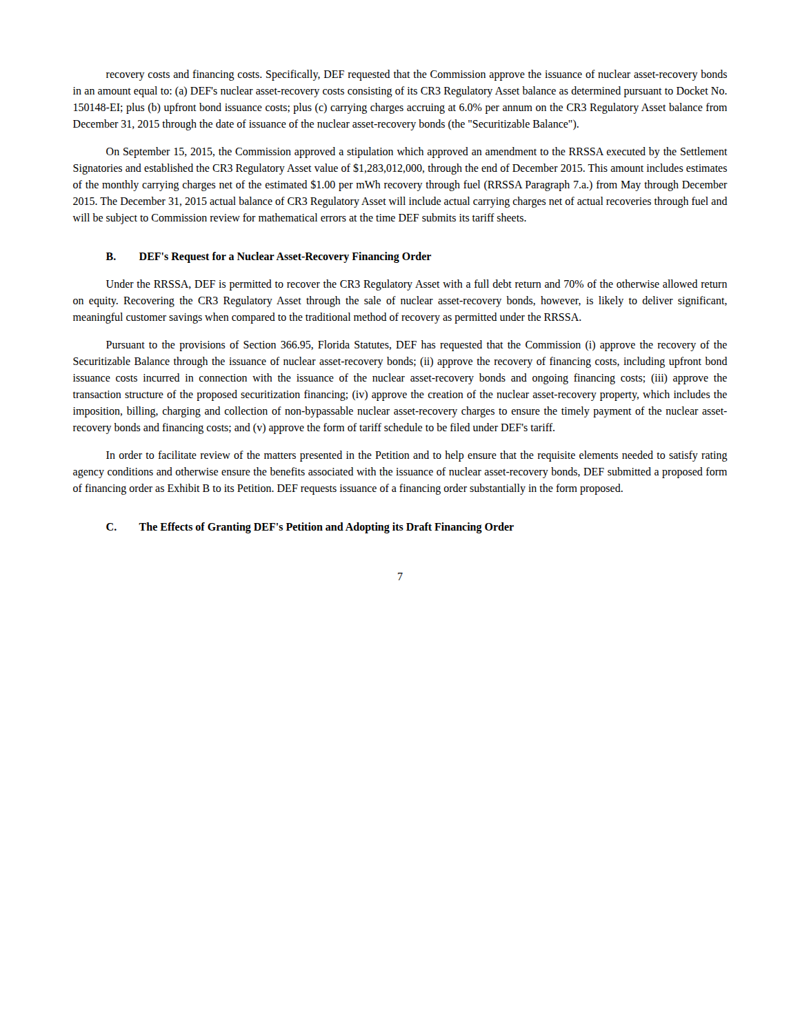recovery costs and financing costs. Specifically, DEF requested that the Commission approve the issuance of nuclear asset-recovery bonds in an amount equal to: (a) DEF's nuclear asset-recovery costs consisting of its CR3 Regulatory Asset balance as determined pursuant to Docket No. 150148-EI; plus (b) upfront bond issuance costs; plus (c) carrying charges accruing at 6.0% per annum on the CR3 Regulatory Asset balance from December 31, 2015 through the date of issuance of the nuclear asset-recovery bonds (the "Securitizable Balance").
On September 15, 2015, the Commission approved a stipulation which approved an amendment to the RRSSA executed by the Settlement Signatories and established the CR3 Regulatory Asset value of $1,283,012,000, through the end of December 2015. This amount includes estimates of the monthly carrying charges net of the estimated $1.00 per mWh recovery through fuel (RRSSA Paragraph 7.a.) from May through December 2015. The December 31, 2015 actual balance of CR3 Regulatory Asset will include actual carrying charges net of actual recoveries through fuel and will be subject to Commission review for mathematical errors at the time DEF submits its tariff sheets.
B. DEF's Request for a Nuclear Asset-Recovery Financing Order
Under the RRSSA, DEF is permitted to recover the CR3 Regulatory Asset with a full debt return and 70% of the otherwise allowed return on equity. Recovering the CR3 Regulatory Asset through the sale of nuclear asset-recovery bonds, however, is likely to deliver significant, meaningful customer savings when compared to the traditional method of recovery as permitted under the RRSSA.
Pursuant to the provisions of Section 366.95, Florida Statutes, DEF has requested that the Commission (i) approve the recovery of the Securitizable Balance through the issuance of nuclear asset-recovery bonds; (ii) approve the recovery of financing costs, including upfront bond issuance costs incurred in connection with the issuance of the nuclear asset-recovery bonds and ongoing financing costs; (iii) approve the transaction structure of the proposed securitization financing; (iv) approve the creation of the nuclear asset-recovery property, which includes the imposition, billing, charging and collection of non-bypassable nuclear asset-recovery charges to ensure the timely payment of the nuclear asset-recovery bonds and financing costs; and (v) approve the form of tariff schedule to be filed under DEF's tariff.
In order to facilitate review of the matters presented in the Petition and to help ensure that the requisite elements needed to satisfy rating agency conditions and otherwise ensure the benefits associated with the issuance of nuclear asset-recovery bonds, DEF submitted a proposed form of financing order as Exhibit B to its Petition. DEF requests issuance of a financing order substantially in the form proposed.
C. The Effects of Granting DEF's Petition and Adopting its Draft Financing Order
7